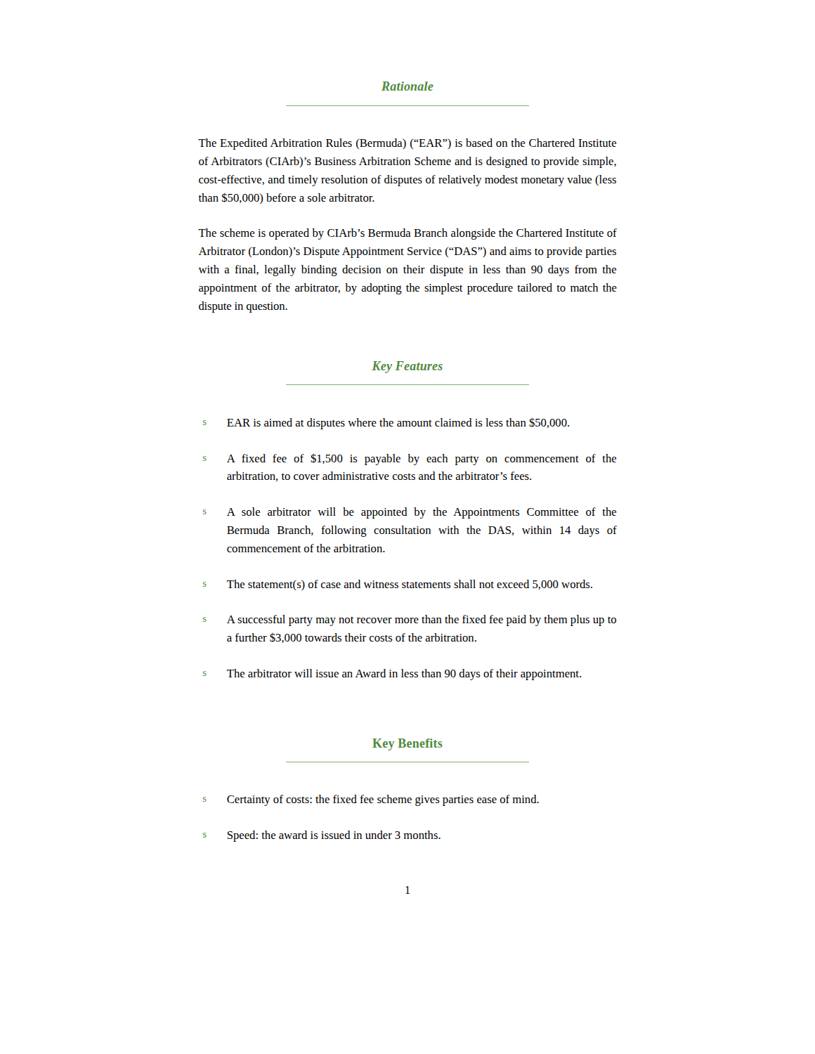Rationale
The Expedited Arbitration Rules (Bermuda) (“EAR”) is based on the Chartered Institute of Arbitrators (CIArb)’s Business Arbitration Scheme and is designed to provide simple, cost-effective, and timely resolution of disputes of relatively modest monetary value (less than $50,000) before a sole arbitrator.
The scheme is operated by CIArb’s Bermuda Branch alongside the Chartered Institute of Arbitrator (London)’s Dispute Appointment Service (“DAS”) and aims to provide parties with a final, legally binding decision on their dispute in less than 90 days from the appointment of the arbitrator, by adopting the simplest procedure tailored to match the dispute in question.
Key Features
EAR is aimed at disputes where the amount claimed is less than $50,000.
A fixed fee of $1,500 is payable by each party on commencement of the arbitration, to cover administrative costs and the arbitrator’s fees.
A sole arbitrator will be appointed by the Appointments Committee of the Bermuda Branch, following consultation with the DAS, within 14 days of commencement of the arbitration.
The statement(s) of case and witness statements shall not exceed 5,000 words.
A successful party may not recover more than the fixed fee paid by them plus up to a further $3,000 towards their costs of the arbitration.
The arbitrator will issue an Award in less than 90 days of their appointment.
Key Benefits
Certainty of costs: the fixed fee scheme gives parties ease of mind.
Speed: the award is issued in under 3 months.
1